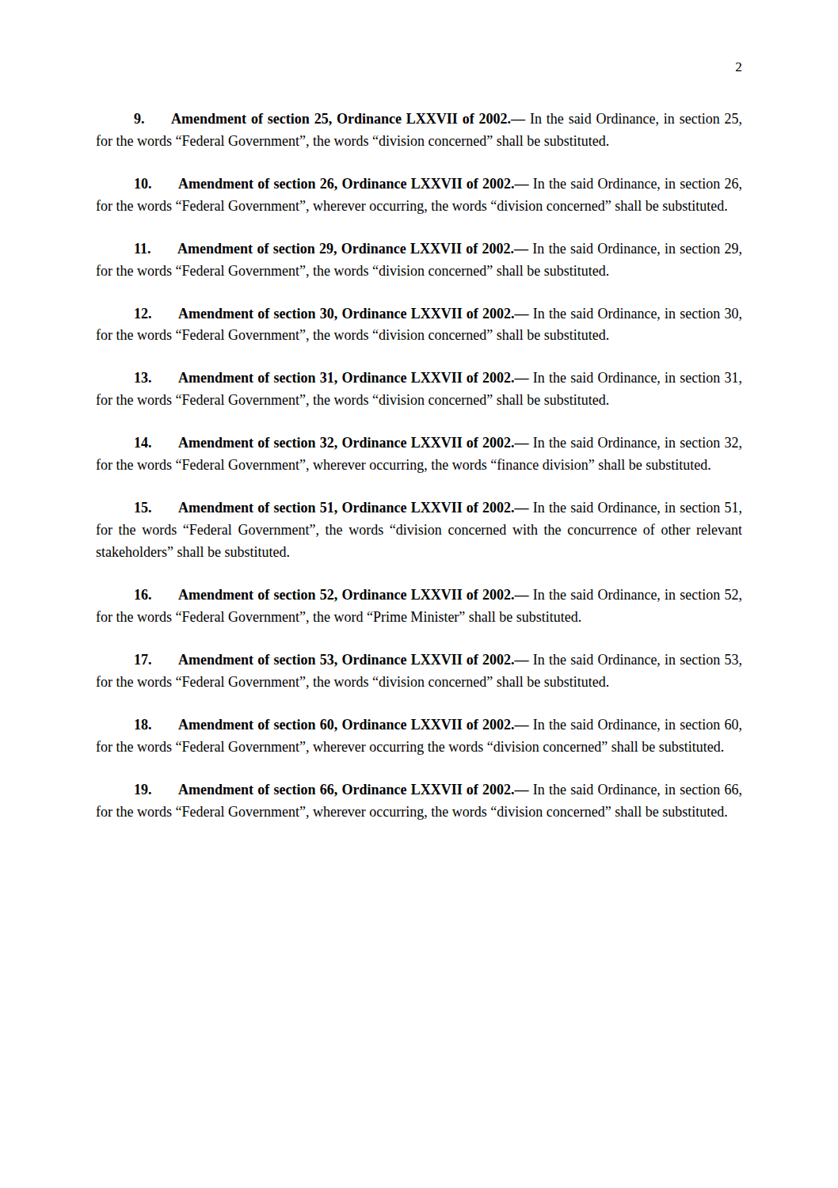2
9. Amendment of section 25, Ordinance LXXVII of 2002.— In the said Ordinance, in section 25, for the words “Federal Government”, the words “division concerned” shall be substituted.
10. Amendment of section 26, Ordinance LXXVII of 2002.— In the said Ordinance, in section 26, for the words “Federal Government”, wherever occurring, the words “division concerned” shall be substituted.
11. Amendment of section 29, Ordinance LXXVII of 2002.— In the said Ordinance, in section 29, for the words “Federal Government”, the words “division concerned” shall be substituted.
12. Amendment of section 30, Ordinance LXXVII of 2002.— In the said Ordinance, in section 30, for the words “Federal Government”, the words “division concerned” shall be substituted.
13. Amendment of section 31, Ordinance LXXVII of 2002.— In the said Ordinance, in section 31, for the words “Federal Government”, the words “division concerned” shall be substituted.
14. Amendment of section 32, Ordinance LXXVII of 2002.— In the said Ordinance, in section 32, for the words “Federal Government”, wherever occurring, the words “finance division” shall be substituted.
15. Amendment of section 51, Ordinance LXXVII of 2002.— In the said Ordinance, in section 51, for the words “Federal Government”, the words “division concerned with the concurrence of other relevant stakeholders” shall be substituted.
16. Amendment of section 52, Ordinance LXXVII of 2002.— In the said Ordinance, in section 52, for the words “Federal Government”, the word “Prime Minister” shall be substituted.
17. Amendment of section 53, Ordinance LXXVII of 2002.— In the said Ordinance, in section 53, for the words “Federal Government”, the words “division concerned” shall be substituted.
18. Amendment of section 60, Ordinance LXXVII of 2002.— In the said Ordinance, in section 60, for the words “Federal Government”, wherever occurring the words “division concerned” shall be substituted.
19. Amendment of section 66, Ordinance LXXVII of 2002.— In the said Ordinance, in section 66, for the words “Federal Government”, wherever occurring, the words “division concerned” shall be substituted.